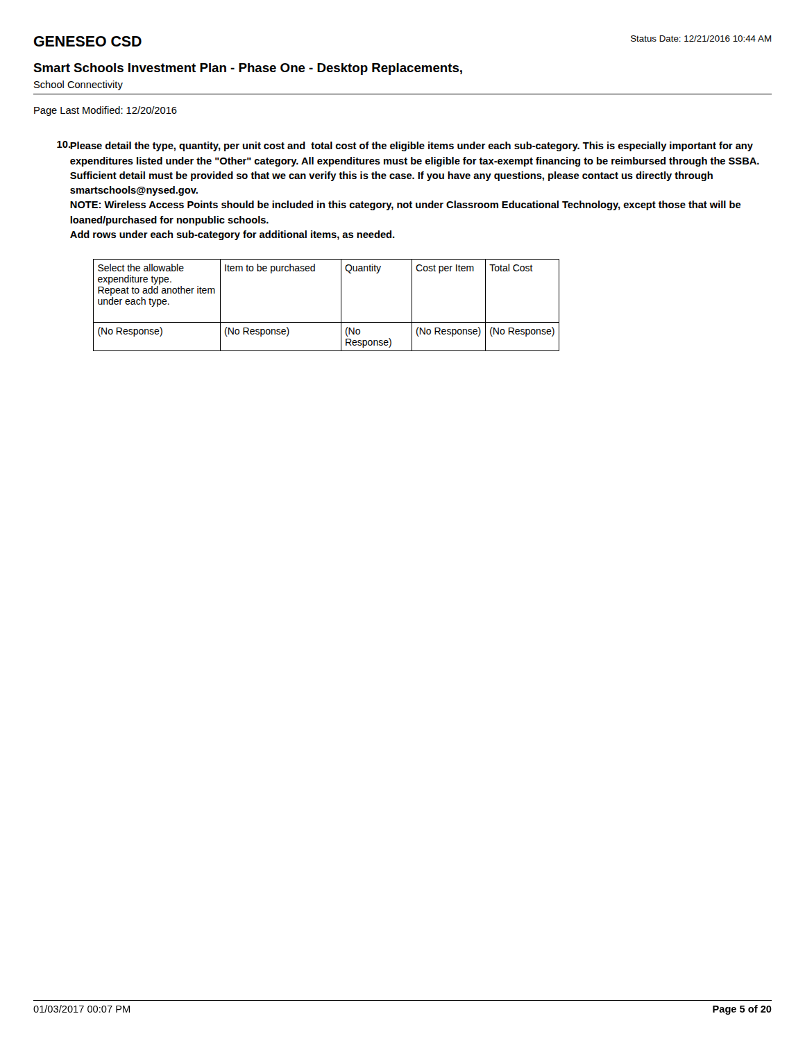GENESEO CSD
Status Date: 12/21/2016 10:44 AM
Smart Schools Investment Plan - Phase One - Desktop Replacements,
School Connectivity
Page Last Modified: 12/20/2016
10.
Please detail the type, quantity, per unit cost and total cost of the eligible items under each sub-category. This is especially important for any expenditures listed under the "Other" category. All expenditures must be eligible for tax-exempt financing to be reimbursed through the SSBA. Sufficient detail must be provided so that we can verify this is the case. If you have any questions, please contact us directly through smartschools@nysed.gov.
NOTE: Wireless Access Points should be included in this category, not under Classroom Educational Technology, except those that will be loaned/purchased for nonpublic schools.
Add rows under each sub-category for additional items, as needed.
| Select the allowable expenditure type. Repeat to add another item under each type. | Item to be purchased | Quantity | Cost per Item | Total Cost |
| (No Response) | (No Response) | (No Response) | (No Response) | (No Response) |
01/03/2017 00:07 PM
Page 5 of 20